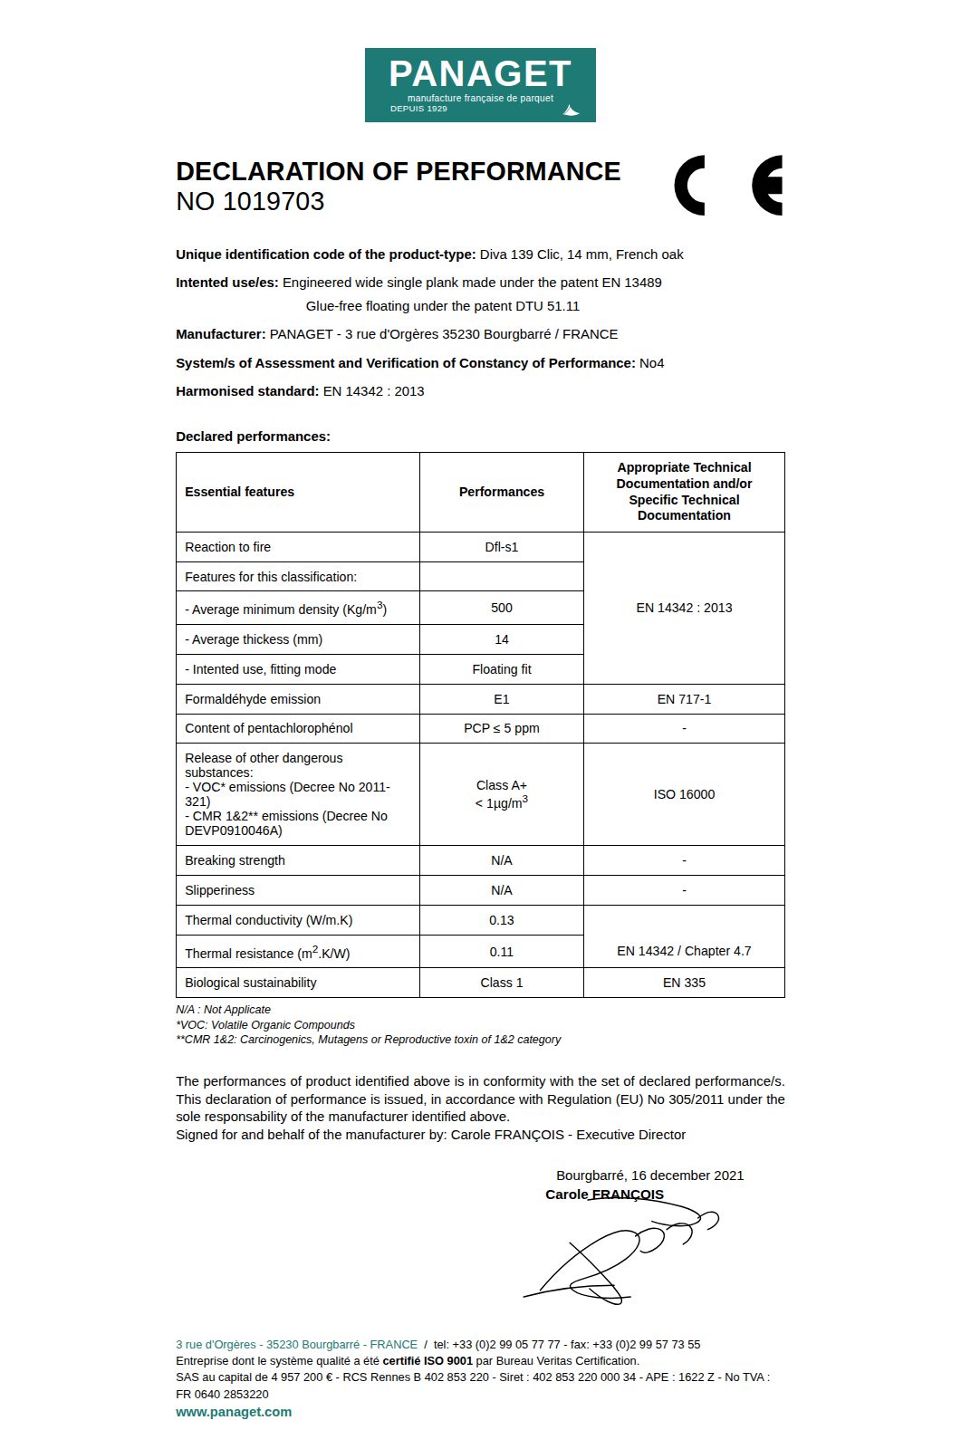PANAGET
manufacture française de parquet
DEPUIS 1929
DECLARATION OF PERFORMANCENO 1019703
Unique identification code of the product-type: Diva 139 Clic, 14 mm, French oak
Intented use/es: Engineered wide single plank made under the patent EN 13489
Glue-free floating under the patent DTU 51.11
Manufacturer: PANAGET - 3 rue d'Orgères 35230 Bourgbarré / FRANCE
System/s of Assessment and Verification of Constancy of Performance: No4
Harmonised standard: EN 14342 : 2013
Declared performances:
| Essential features | Performances | Appropriate Technical Documentation and/or Specific Technical Documentation |
| --- | --- | --- |
| Reaction to fire | Dfl-s1 | |
| Features for this classification: | | |
| - Average minimum density (Kg/m 3 ) | 500 | EN 14342 : 2013 |
| - Average thickess (mm) | 14 | |
| - Intented use, fitting mode | Floating fit | |
| Formaldéhyde emission | E1 | EN 717-1 |
| Content of pentachlorophénol | PCP ≤ 5 ppm | - |
| Release of other dangerous substances: - VOC* emissions (Decree No 2011-321) - CMR 1&2** emissions (Decree No DEVP0910046A) | Class A+ < 1µg/m 3 | ISO 16000 |
| Breaking strength | N/A | - |
| Slipperiness | N/A | - |
| Thermal conductivity (W/m.K) | 0.13 | |
| Thermal resistance (m 2 .K/W) | 0.11 | EN 14342 / Chapter 4.7 |
| Biological sustainability | Class 1 | EN 335 |
N/A : Not Applicate
*VOC: Volatile Organic Compounds
**CMR 1&2: Carcinogenics, Mutagens or Reproductive toxin of 1&2 category
The performances of product identified above is in conformity with the set of declared performance/s. This declaration of performance is issued, in accordance with Regulation (EU) No 305/2011 under the sole responsability of the manufacturer identified above.
Signed for and behalf of the manufacturer by: Carole FRANÇOIS - Executive Director
Bourgbarré, 16 december 2021
Carole FRANÇOIS
3 rue d'Orgères - 35230 Bourgbarré - FRANCE / tel: +33 (0)2 99 05 77 77 - fax: +33 (0)2 99 57 73 55
Entreprise dont le système qualité a été certifié ISO 9001 par Bureau Veritas Certification.
SAS au capital de 4 957 200 € - RCS Rennes B 402 853 220 - Siret : 402 853 220 000 34 - APE : 1622 Z - No TVA : FR 0640 2853220
www.panaget.com